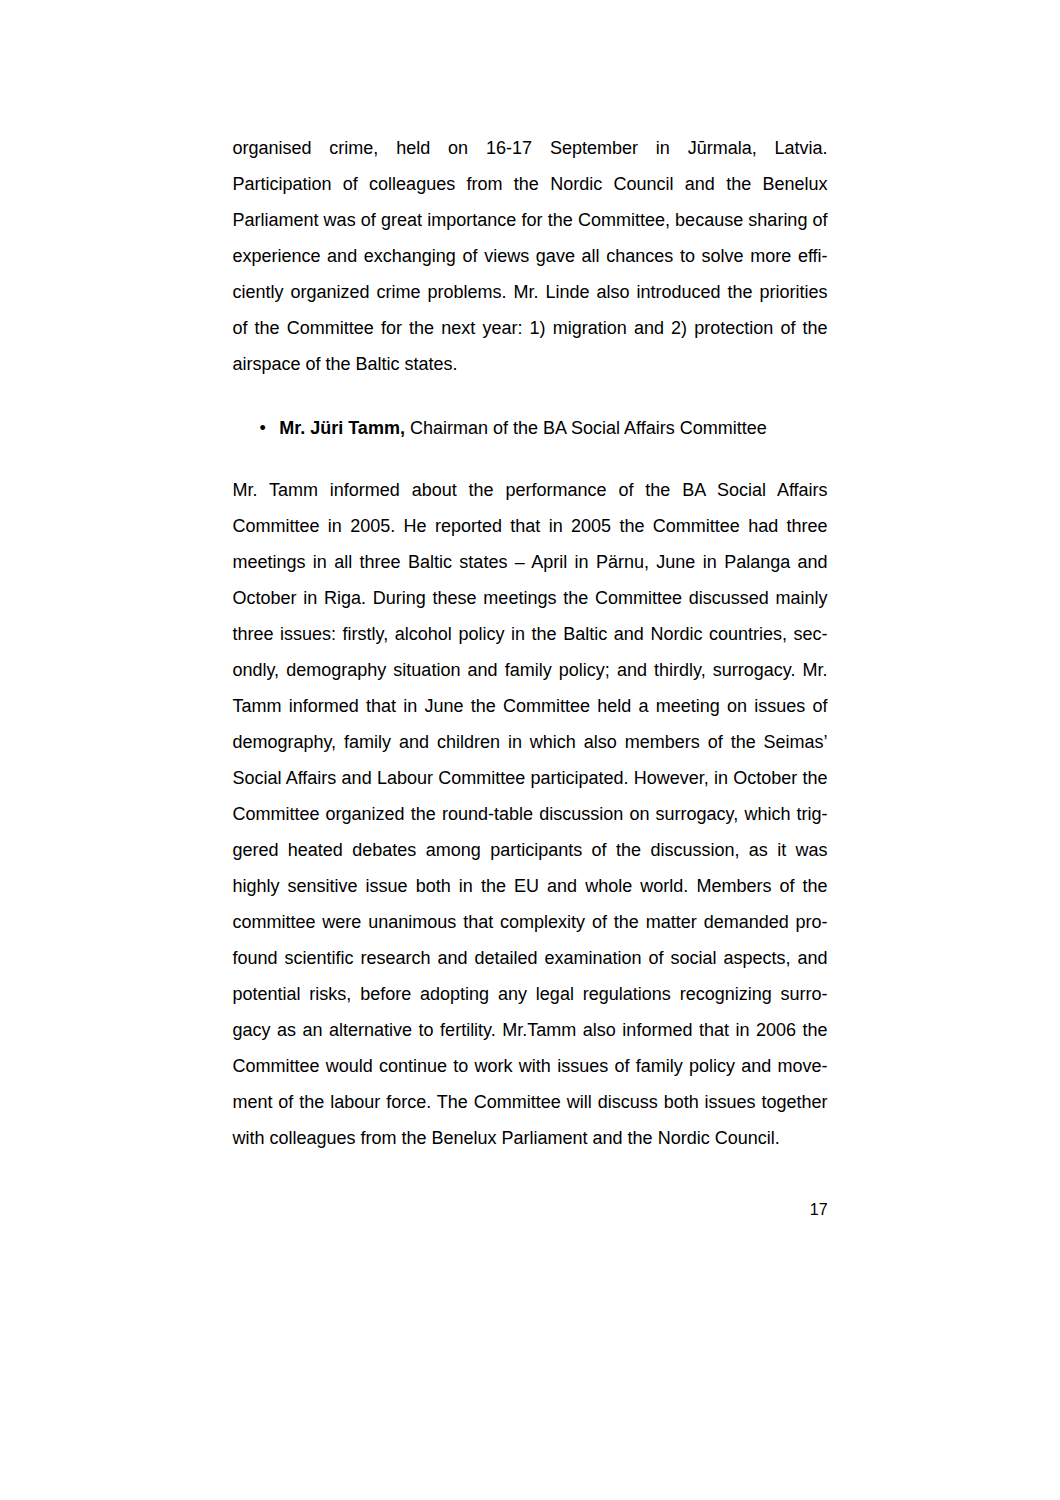organised crime, held on 16-17 September in Jūrmala, Latvia. Participation of colleagues from the Nordic Council and the Benelux Parliament was of great importance for the Committee, because sharing of experience and exchanging of views gave all chances to solve more efficiently organized crime problems. Mr. Linde also introduced the priorities of the Committee for the next year: 1) migration and 2) protection of the airspace of the Baltic states.
Mr. Jüri Tamm, Chairman of the BA Social Affairs Committee
Mr. Tamm informed about the performance of the BA Social Affairs Committee in 2005. He reported that in 2005 the Committee had three meetings in all three Baltic states – April in Pärnu, June in Palanga and October in Riga. During these meetings the Committee discussed mainly three issues: firstly, alcohol policy in the Baltic and Nordic countries, secondly, demography situation and family policy; and thirdly, surrogacy. Mr. Tamm informed that in June the Committee held a meeting on issues of demography, family and children in which also members of the Seimas’ Social Affairs and Labour Committee participated. However, in October the Committee organized the round-table discussion on surrogacy, which triggered heated debates among participants of the discussion, as it was highly sensitive issue both in the EU and whole world. Members of the committee were unanimous that complexity of the matter demanded profound scientific research and detailed examination of social aspects, and potential risks, before adopting any legal regulations recognizing surrogacy as an alternative to fertility. Mr.Tamm also informed that in 2006 the Committee would continue to work with issues of family policy and movement of the labour force. The Committee will discuss both issues together with colleagues from the Benelux Parliament and the Nordic Council.
17